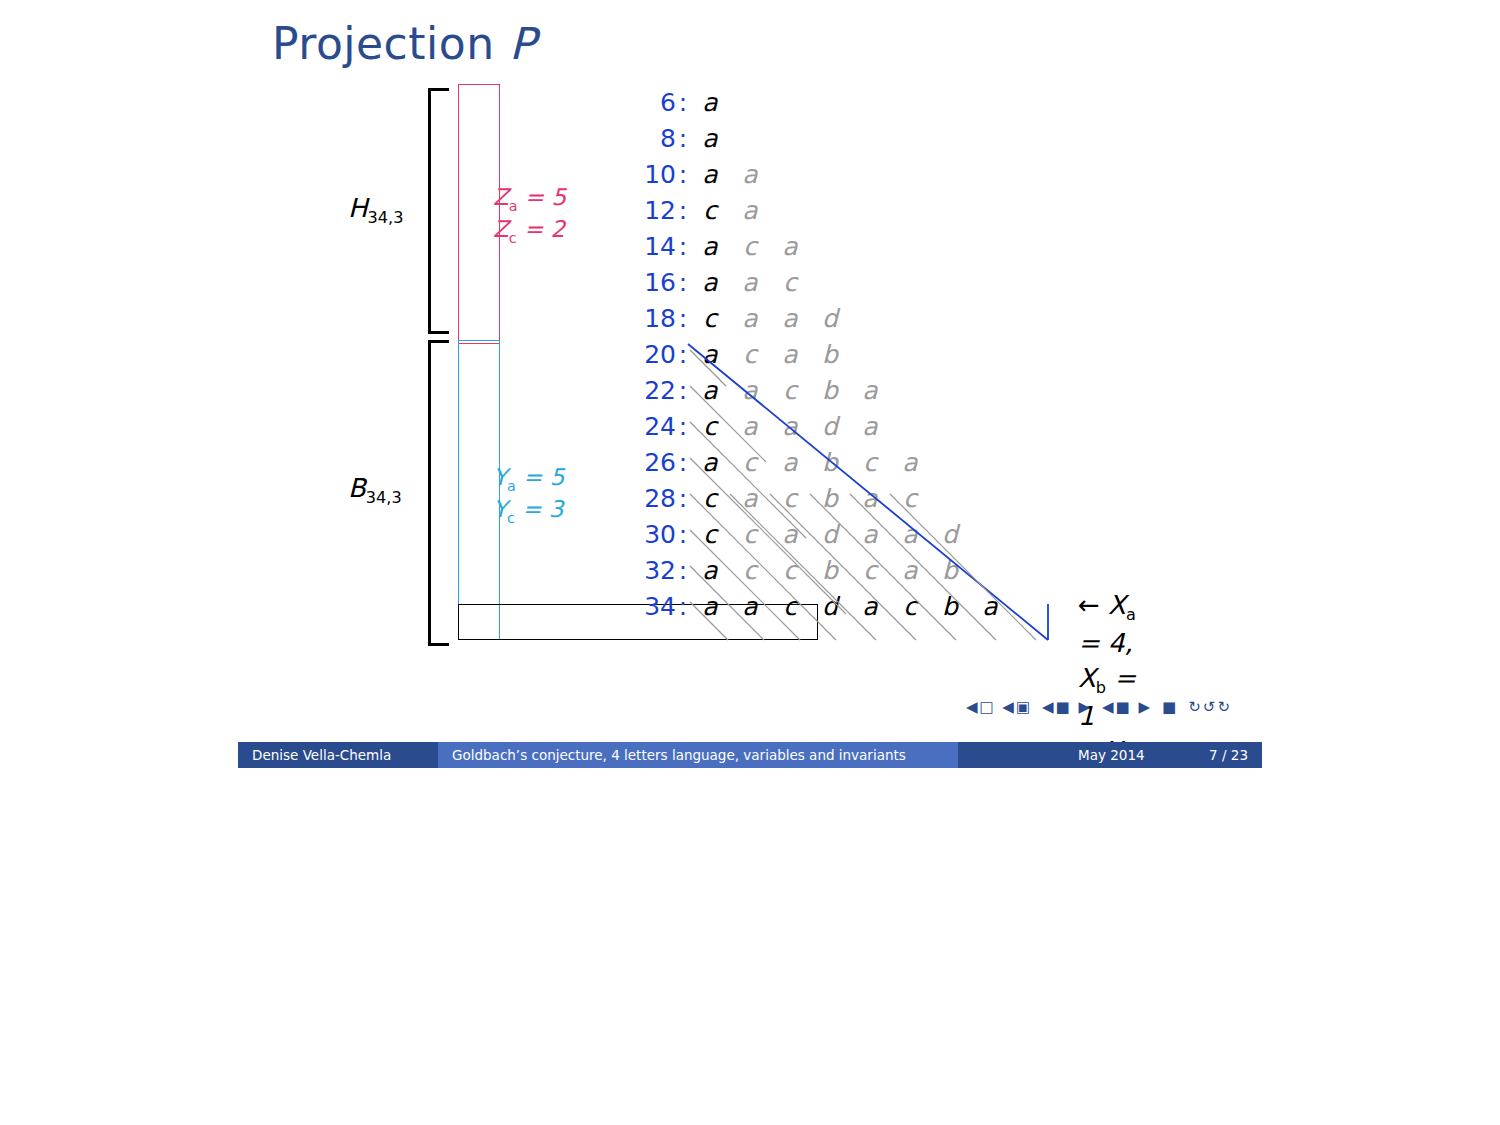Projection P
H34,3
B34,3
Za = 5
Zc = 2
Ya = 5
Yc = 3
6: a
8: a
10: aa
12: ca
14: aca
16: aac
18: caad
20: acab
22: aacba
24: caada
26: acabca
28: cacbac
30: ccadaad
32: accbcab
34: aacdacba
← Xa = 4, Xb = 1
Xc = 2, Xd = 1
◀□ ◀▣◀■ ▶◀■ ▶■↻↺↻
Denise Vella-Chemla
Goldbach’s conjecture, 4 letters language, variables and invariants
May 2014 7 / 23